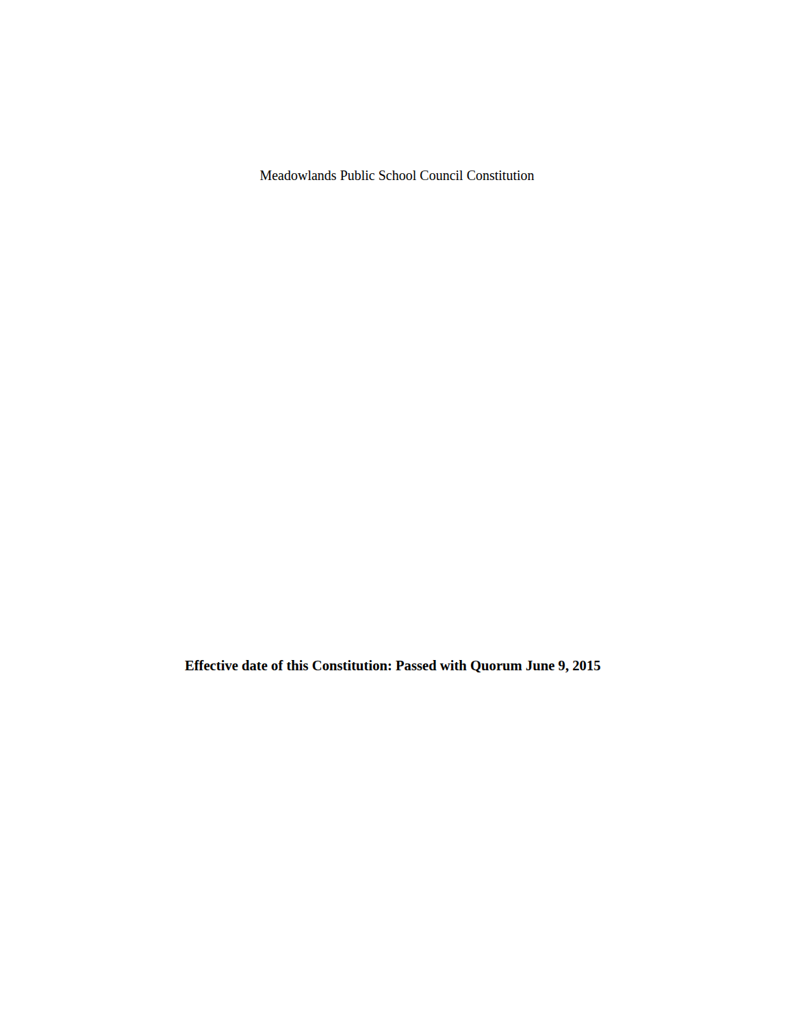Meadowlands Public School Council Constitution
Effective date of this Constitution: Passed with Quorum June 9, 2015